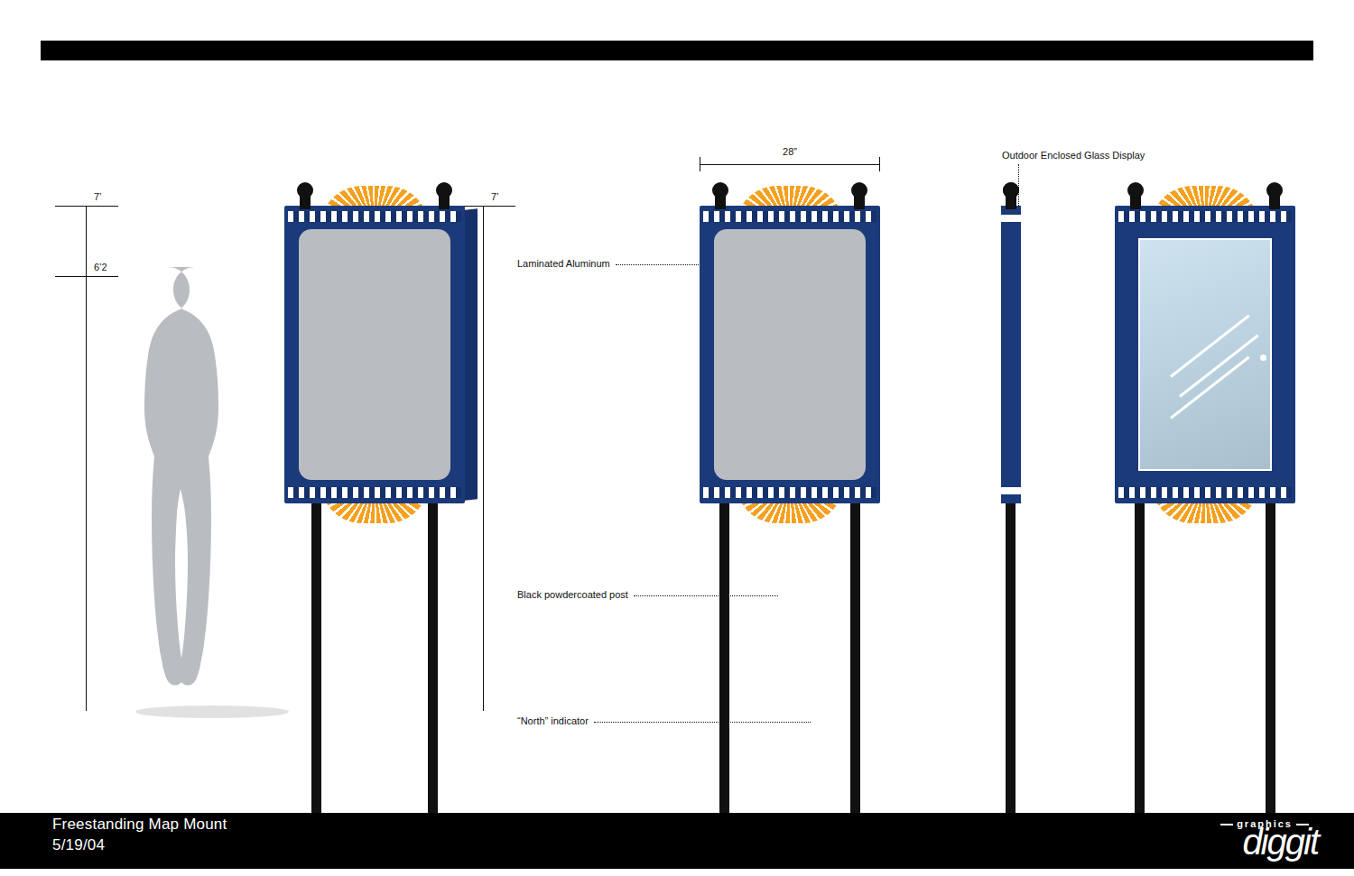28”
Outdoor Enclosed Glass Display
7’ 6’2
7’
Laminated Aluminum
Black powdercoated post
“North” indicator
Freestanding Map Mount
5/19/04
graphics
diggit